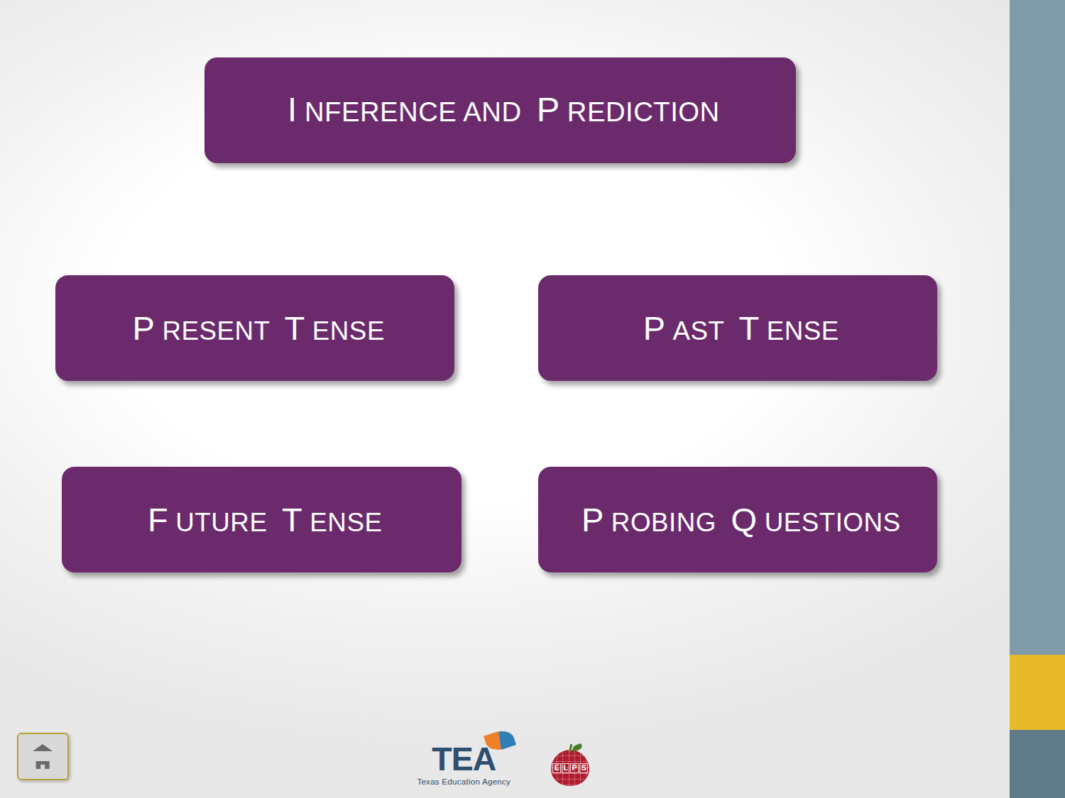INFERENCE AND PREDICTION
PRESENT TENSE
PAST TENSE
FUTURE TENSE
PROBING QUESTIONS
TEA
Texas Education Agency
ELPS